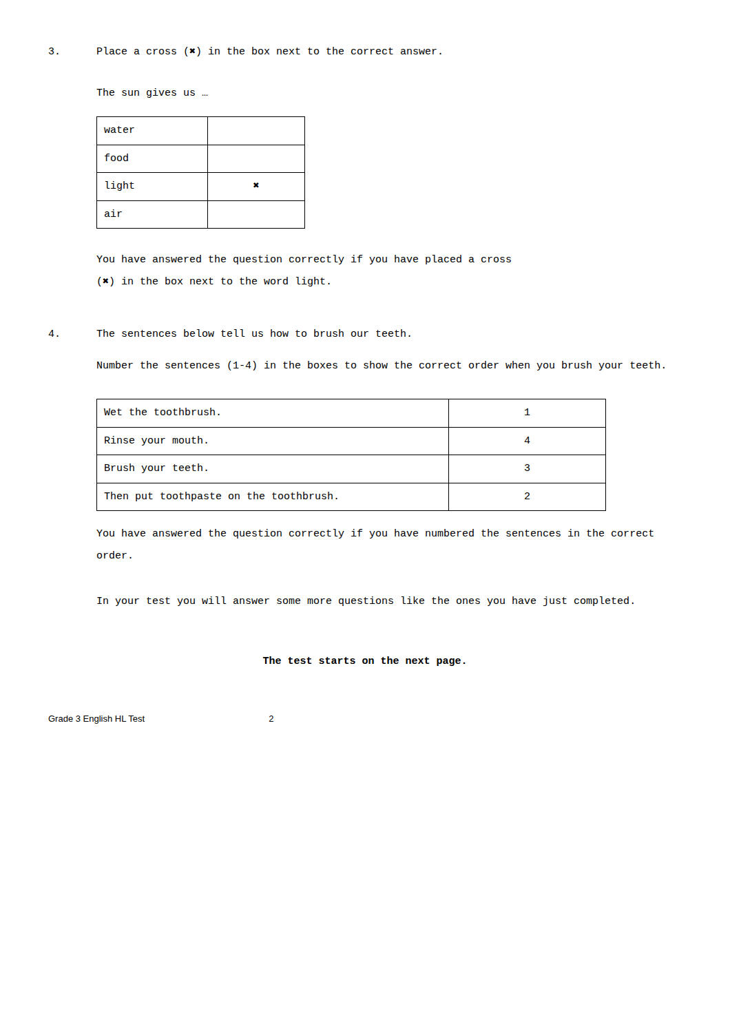3.
Place a cross (✖) in the box next to the correct answer.
The sun gives us …
| water | |
| food | |
| light | ✖ |
| air | |
You have answered the question correctly if you have placed a cross
(✖) in the box next to the word light.
4.
The sentences below tell us how to brush our teeth.
Number the sentences (1-4) in the boxes to show the correct order when you brush your teeth.
| Wet the toothbrush. | 1 |
| Rinse your mouth. | 4 |
| Brush your teeth. | 3 |
| Then put toothpaste on the toothbrush. | 2 |
You have answered the question correctly if you have numbered the sentences in the correct order.
In your test you will answer some more questions like the ones you have just completed.
The test starts on the next page.
Grade 3 English HL Test2